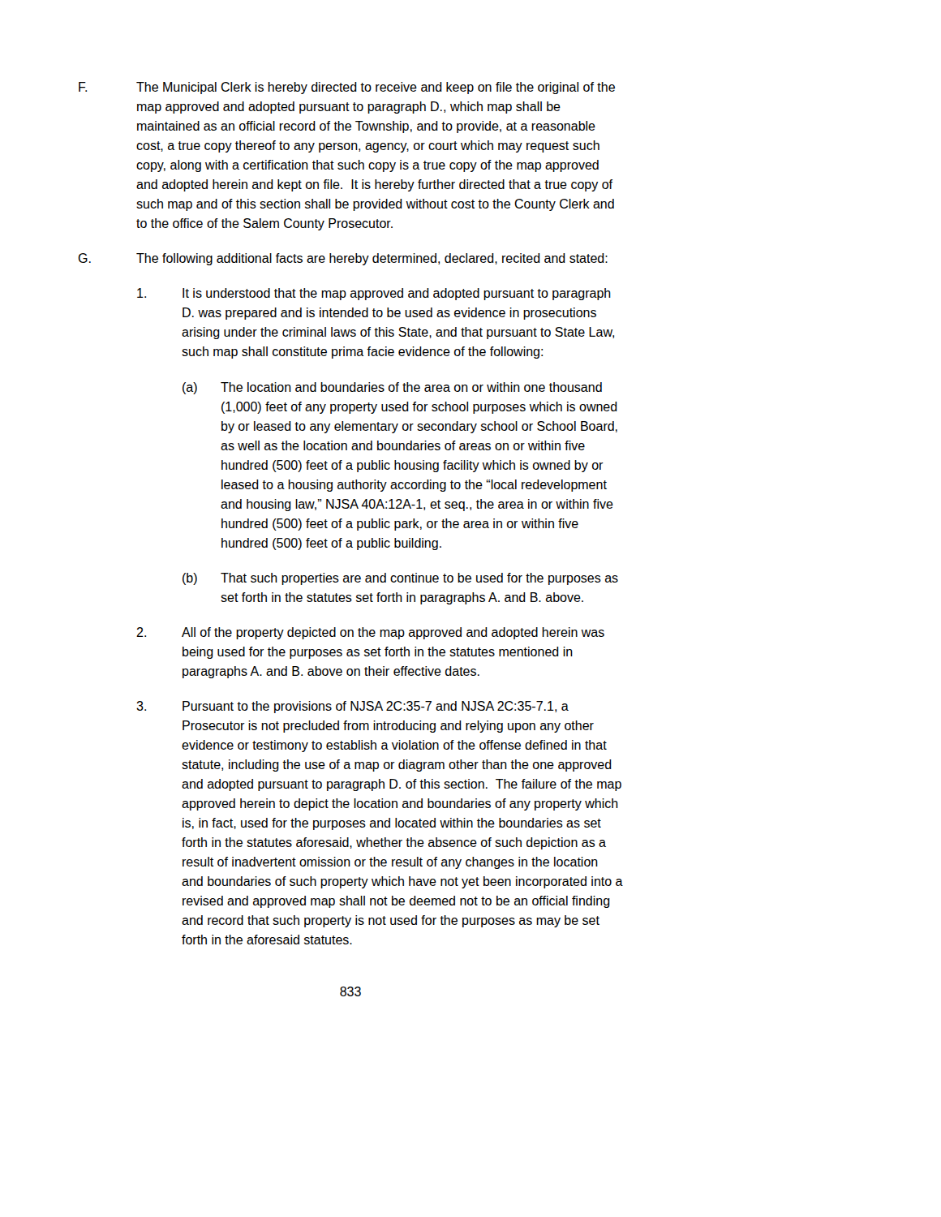F.
The Municipal Clerk is hereby directed to receive and keep on file the original of the map approved and adopted pursuant to paragraph D., which map shall be maintained as an official record of the Township, and to provide, at a reasonable cost, a true copy thereof to any person, agency, or court which may request such copy, along with a certification that such copy is a true copy of the map approved and adopted herein and kept on file. It is hereby further directed that a true copy of such map and of this section shall be provided without cost to the County Clerk and to the office of the Salem County Prosecutor.
G.
The following additional facts are hereby determined, declared, recited and stated:
1.
It is understood that the map approved and adopted pursuant to paragraph D. was prepared and is intended to be used as evidence in prosecutions arising under the criminal laws of this State, and that pursuant to State Law, such map shall constitute prima facie evidence of the following:
(a)
The location and boundaries of the area on or within one thousand (1,000) feet of any property used for school purposes which is owned by or leased to any elementary or secondary school or School Board, as well as the location and boundaries of areas on or within five hundred (500) feet of a public housing facility which is owned by or leased to a housing authority according to the “local redevelopment and housing law,” NJSA 40A:12A-1, et seq., the area in or within five hundred (500) feet of a public park, or the area in or within five hundred (500) feet of a public building.
(b)
That such properties are and continue to be used for the purposes as set forth in the statutes set forth in paragraphs A. and B. above.
2.
All of the property depicted on the map approved and adopted herein was being used for the purposes as set forth in the statutes mentioned in paragraphs A. and B. above on their effective dates.
3.
Pursuant to the provisions of NJSA 2C:35-7 and NJSA 2C:35-7.1, a Prosecutor is not precluded from introducing and relying upon any other evidence or testimony to establish a violation of the offense defined in that statute, including the use of a map or diagram other than the one approved and adopted pursuant to paragraph D. of this section. The failure of the map approved herein to depict the location and boundaries of any property which is, in fact, used for the purposes and located within the boundaries as set forth in the statutes aforesaid, whether the absence of such depiction as a result of inadvertent omission or the result of any changes in the location and boundaries of such property which have not yet been incorporated into a revised and approved map shall not be deemed not to be an official finding and record that such property is not used for the purposes as may be set forth in the aforesaid statutes.
833